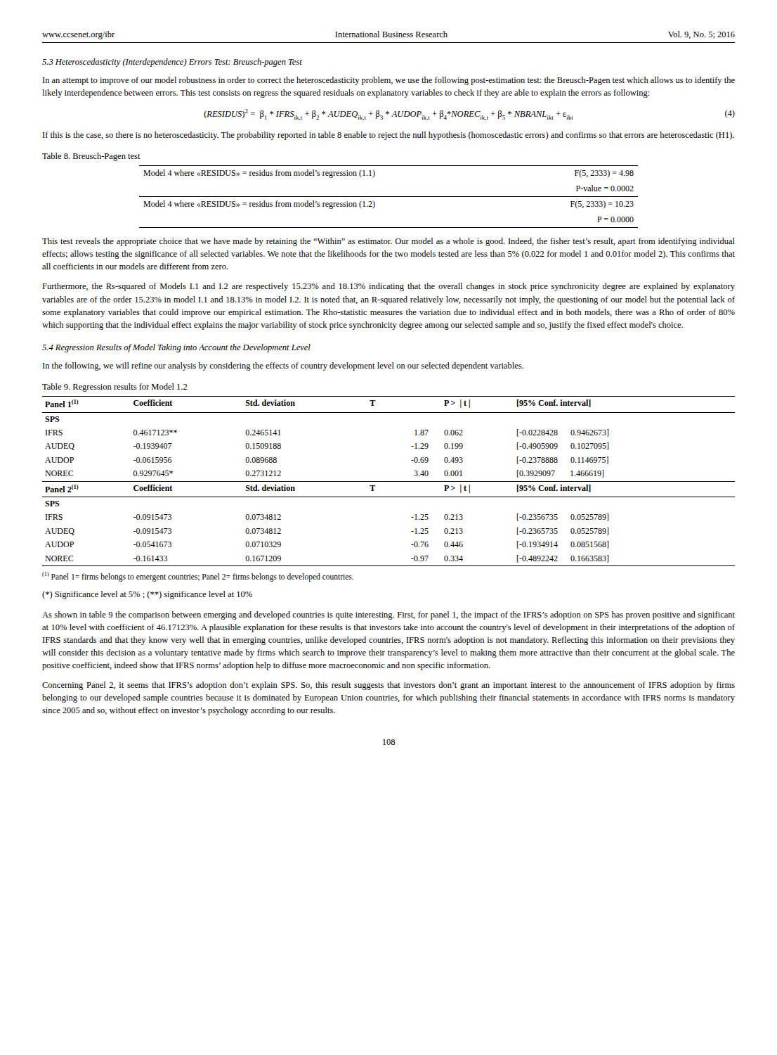www.ccsenet.org/ibr
International Business Research
Vol. 9, No. 5; 2016
5.3 Heteroscedasticity (Interdependence) Errors Test: Breusch-pagen Test
In an attempt to improve of our model robustness in order to correct the heteroscedasticity problem, we use the following post-estimation test: the Breusch-Pagen test which allows us to identify the likely interdependence between errors. This test consists on regress the squared residuals on explanatory variables to check if they are able to explain the errors as following:
(RESIDUS)2 = β1 * IFRSik,t + β2 * AUDEQik,t + β3 * AUDOPik,t + β4*NORECik,t + β5 * NBRANLikt + εikt (4)
If this is the case, so there is no heteroscedasticity. The probability reported in table 8 enable to reject the null hypothesis (homoscedastic errors) and confirms so that errors are heteroscedastic (H1).
Table 8. Breusch-Pagen test
| Model 4 where «RESIDUS» = residus from model’s regression (1.1) | F(5, 2333) = 4.98 |
| | P-value = 0.0002 |
| Model 4 where «RESIDUS» = residus from model’s regression (1.2) | F(5, 2333) = 10.23 |
| | P = 0.0000 |
This test reveals the appropriate choice that we have made by retaining the “Within” as estimator. Our model as a whole is good. Indeed, the fisher test’s result, apart from identifying individual effects; allows testing the significance of all selected variables. We note that the likelihoods for the two models tested are less than 5% (0.022 for model 1 and 0.01for model 2). This confirms that all coefficients in our models are different from zero.
Furthermore, the Rs-squared of Models I.1 and I.2 are respectively 15.23% and 18.13% indicating that the overall changes in stock price synchronicity degree are explained by explanatory variables are of the order 15.23% in model I.1 and 18.13% in model I.2. It is noted that, an R-squared relatively low, necessarily not imply, the questioning of our model but the potential lack of some explanatory variables that could improve our empirical estimation. The Rho-statistic measures the variation due to individual effect and in both models, there was a Rho of order of 80% which supporting that the individual effect explains the major variability of stock price synchronicity degree among our selected sample and so, justify the fixed effect model's choice.
5.4 Regression Results of Model Taking into Account the Development Level
In the following, we will refine our analysis by considering the effects of country development level on our selected dependent variables.
Table 9. Regression results for Model 1.2
| Panel 1 (1) | Coefficient | Std. deviation | T | P > / t / | [95% Conf. interval] |
| --- | --- | --- | --- | --- | --- |
| SPS | | | | | |
| IFRS | 0.4617123** | 0.2465141 | 1.87 | 0.062 | [-0.0228428 0.9462673] |
| AUDEQ | -0.1939407 | 0.1509188 | -1.29 | 0.199 | [-0.4905909 0.1027095] |
| AUDOP | -0.0615956 | 0.089688 | -0.69 | 0.493 | [-0.2378888 0.1146975] |
| NOREC | 0.9297645* | 0.2731212 | 3.40 | 0.001 | [0.3929097 1.466619] |
| Panel 2 (1) | Coefficient | Std. deviation | T | P > / t / | [95% Conf. interval] |
| SPS | | | | | |
| IFRS | -0.0915473 | 0.0734812 | -1.25 | 0.213 | [-0.2356735 0.0525789] |
| AUDEQ | -0.0915473 | 0.0734812 | -1.25 | 0.213 | [-0.2365735 0.0525789] |
| AUDOP | -0.0541673 | 0.0710329 | -0.76 | 0.446 | [-0.1934914 0.0851568] |
| NOREC | -0.161433 | 0.1671209 | -0.97 | 0.334 | [-0.4892242 0.1663583] |
(1) Panel 1= firms belongs to emergent countries; Panel 2= firms belongs to developed countries.
(*) Significance level at 5% ; (**) significance level at 10%
As shown in table 9 the comparison between emerging and developed countries is quite interesting. First, for panel 1, the impact of the IFRS’s adoption on SPS has proven positive and significant at 10% level with coefficient of 46.17123%. A plausible explanation for these results is that investors take into account the country's level of development in their interpretations of the adoption of IFRS standards and that they know very well that in emerging countries, unlike developed countries, IFRS norm's adoption is not mandatory. Reflecting this information on their previsions they will consider this decision as a voluntary tentative made by firms which search to improve their transparency’s level to making them more attractive than their concurrent at the global scale. The positive coefficient, indeed show that IFRS norms’ adoption help to diffuse more macroeconomic and non specific information.
Concerning Panel 2, it seems that IFRS’s adoption don’t explain SPS. So, this result suggests that investors don’t grant an important interest to the announcement of IFRS adoption by firms belonging to our developed sample countries because it is dominated by European Union countries, for which publishing their financial statements in accordance with IFRS norms is mandatory since 2005 and so, without effect on investor’s psychology according to our results.
108